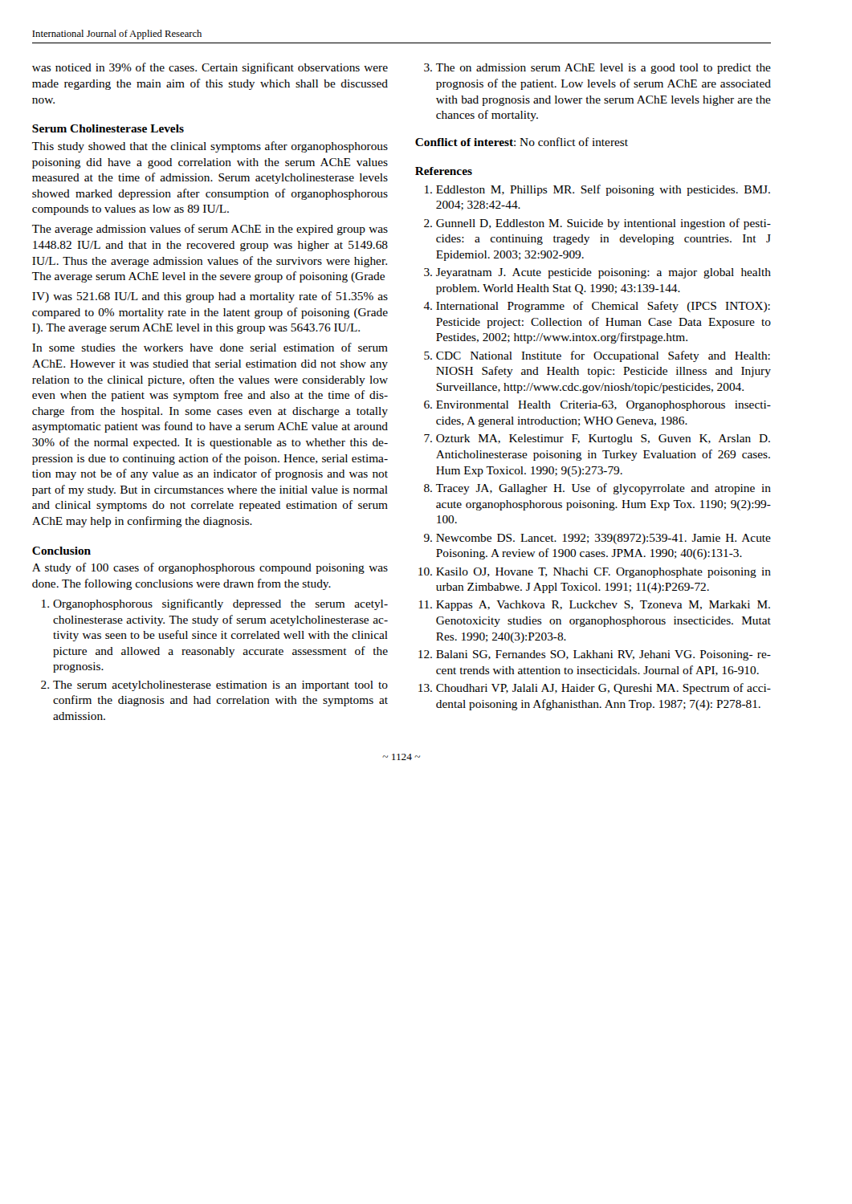International Journal of Applied Research
was noticed in 39% of the cases. Certain significant observations were made regarding the main aim of this study which shall be discussed now.
Serum Cholinesterase Levels
This study showed that the clinical symptoms after organophosphorous poisoning did have a good correlation with the serum AChE values measured at the time of admission. Serum acetylcholinesterase levels showed marked depression after consumption of organophosphorous compounds to values as low as 89 IU/L.
The average admission values of serum AChE in the expired group was 1448.82 IU/L and that in the recovered group was higher at 5149.68 IU/L. Thus the average admission values of the survivors were higher. The average serum AChE level in the severe group of poisoning (Grade
IV) was 521.68 IU/L and this group had a mortality rate of 51.35% as compared to 0% mortality rate in the latent group of poisoning (Grade I). The average serum AChE level in this group was 5643.76 IU/L.
In some studies the workers have done serial estimation of serum AChE. However it was studied that serial estimation did not show any relation to the clinical picture, often the values were considerably low even when the patient was symptom free and also at the time of discharge from the hospital. In some cases even at discharge a totally asymptomatic patient was found to have a serum AChE value at around 30% of the normal expected. It is questionable as to whether this depression is due to continuing action of the poison. Hence, serial estimation may not be of any value as an indicator of prognosis and was not part of my study. But in circumstances where the initial value is normal and clinical symptoms do not correlate repeated estimation of serum AChE may help in confirming the diagnosis.
Conclusion
A study of 100 cases of organophosphorous compound poisoning was done. The following conclusions were drawn from the study.
Organophosphorous significantly depressed the serum acetylcholinesterase activity. The study of serum acetylcholinesterase activity was seen to be useful since it correlated well with the clinical picture and allowed a reasonably accurate assessment of the prognosis.
The serum acetylcholinesterase estimation is an important tool to confirm the diagnosis and had correlation with the symptoms at admission.
The on admission serum AChE level is a good tool to predict the prognosis of the patient. Low levels of serum AChE are associated with bad prognosis and lower the serum AChE levels higher are the chances of mortality.
Conflict of interest: No conflict of interest
References
Eddleston M, Phillips MR. Self poisoning with pesticides. BMJ. 2004; 328:42-44.
Gunnell D, Eddleston M. Suicide by intentional ingestion of pesticides: a continuing tragedy in developing countries. Int J Epidemiol. 2003; 32:902-909.
Jeyaratnam J. Acute pesticide poisoning: a major global health problem. World Health Stat Q. 1990; 43:139-144.
International Programme of Chemical Safety (IPCS INTOX): Pesticide project: Collection of Human Case Data Exposure to Pestides, 2002; http://www.intox.org/firstpage.htm.
CDC National Institute for Occupational Safety and Health: NIOSH Safety and Health topic: Pesticide illness and Injury Surveillance, http://www.cdc.gov/niosh/topic/pesticides, 2004.
Environmental Health Criteria-63, Organophosphorous insecticides, A general introduction; WHO Geneva, 1986.
Ozturk MA, Kelestimur F, Kurtoglu S, Guven K, Arslan D. Anticholinesterase poisoning in Turkey Evaluation of 269 cases. Hum Exp Toxicol. 1990; 9(5):273-79.
Tracey JA, Gallagher H. Use of glycopyrrolate and atropine in acute organophosphorous poisoning. Hum Exp Tox. 1190; 9(2):99-100.
Newcombe DS. Lancet. 1992; 339(8972):539-41. Jamie H. Acute Poisoning. A review of 1900 cases. JPMA. 1990; 40(6):131-3.
Kasilo OJ, Hovane T, Nhachi CF. Organophosphate poisoning in urban Zimbabwe. J Appl Toxicol. 1991; 11(4):P269-72.
Kappas A, Vachkova R, Luckchev S, Tzoneva M, Markaki M. Genotoxicity studies on organophosphorous insecticides. Mutat Res. 1990; 240(3):P203-8.
Balani SG, Fernandes SO, Lakhani RV, Jehani VG. Poisoning- recent trends with attention to insecticidals. Journal of API, 16-910.
Choudhari VP, Jalali AJ, Haider G, Qureshi MA. Spectrum of accidental poisoning in Afghanisthan. Ann Trop. 1987; 7(4): P278-81.
~ 1124 ~